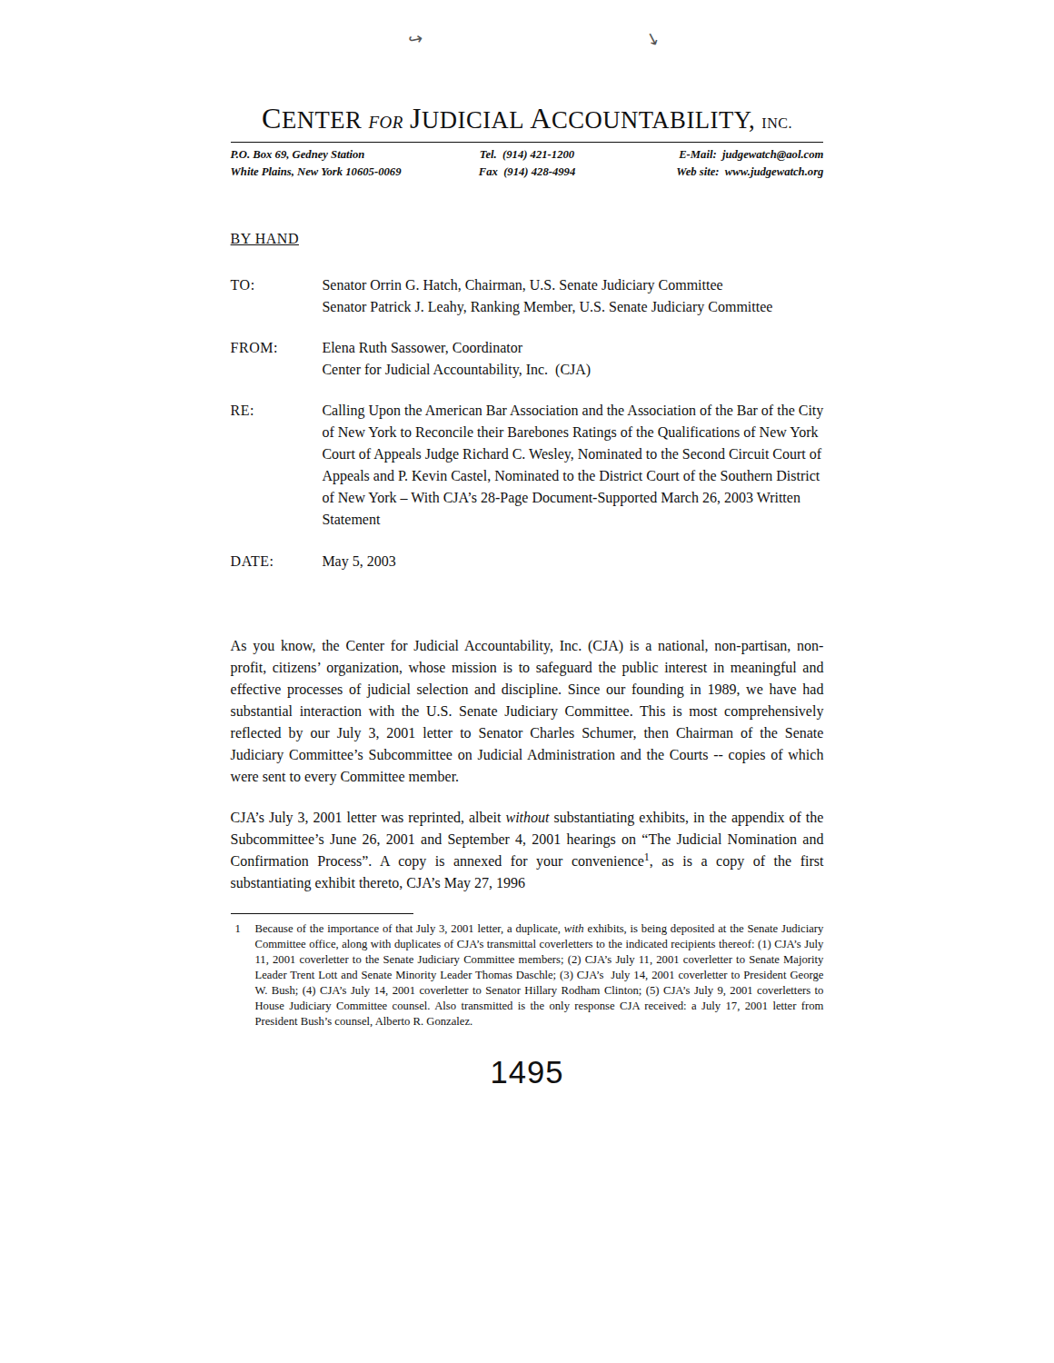↪
↘
CENTER for JUDICIAL ACCOUNTABILITY, INC.
| P.O. Box 69, Gedney Station | Tel. (914) 421-1200 | E-Mail: judgewatch@aol.com |
| White Plains, New York 10605-0069 | Fax (914) 428-4994 | Web site: www.judgewatch.org |
BY HAND
| TO: | Senator Orrin G. Hatch, Chairman, U.S. Senate Judiciary Committee Senator Patrick J. Leahy, Ranking Member, U.S. Senate Judiciary Committee |
| FROM: | Elena Ruth Sassower, Coordinator Center for Judicial Accountability, Inc. (CJA) |
| RE: | Calling Upon the American Bar Association and the Association of the Bar of the City of New York to Reconcile their Barebones Ratings of the Qualifications of New York Court of Appeals Judge Richard C. Wesley, Nominated to the Second Circuit Court of Appeals and P. Kevin Castel, Nominated to the District Court of the Southern District of New York – With CJA’s 28-Page Document-Supported March 26, 2003 Written Statement |
| DATE: | May 5, 2003 |
As you know, the Center for Judicial Accountability, Inc. (CJA) is a national, non-partisan, non-profit, citizens’ organization, whose mission is to safeguard the public interest in meaningful and effective processes of judicial selection and discipline. Since our founding in 1989, we have had substantial interaction with the U.S. Senate Judiciary Committee. This is most comprehensively reflected by our July 3, 2001 letter to Senator Charles Schumer, then Chairman of the Senate Judiciary Committee’s Subcommittee on Judicial Administration and the Courts -- copies of which were sent to every Committee member.
CJA’s July 3, 2001 letter was reprinted, albeit without substantiating exhibits, in the appendix of the Subcommittee’s June 26, 2001 and September 4, 2001 hearings on “The Judicial Nomination and Confirmation Process”. A copy is annexed for your convenience1, as is a copy of the first substantiating exhibit thereto, CJA’s May 27, 1996
1 Because of the importance of that July 3, 2001 letter, a duplicate, with exhibits, is being deposited at the Senate Judiciary Committee office, along with duplicates of CJA’s transmittal coverletters to the indicated recipients thereof: (1) CJA’s July 11, 2001 coverletter to the Senate Judiciary Committee members; (2) CJA’s July 11, 2001 coverletter to Senate Majority Leader Trent Lott and Senate Minority Leader Thomas Daschle; (3) CJA’s July 14, 2001 coverletter to President George W. Bush; (4) CJA’s July 14, 2001 coverletter to Senator Hillary Rodham Clinton; (5) CJA’s July 9, 2001 coverletters to House Judiciary Committee counsel. Also transmitted is the only response CJA received: a July 17, 2001 letter from President Bush’s counsel, Alberto R. Gonzalez.
1495